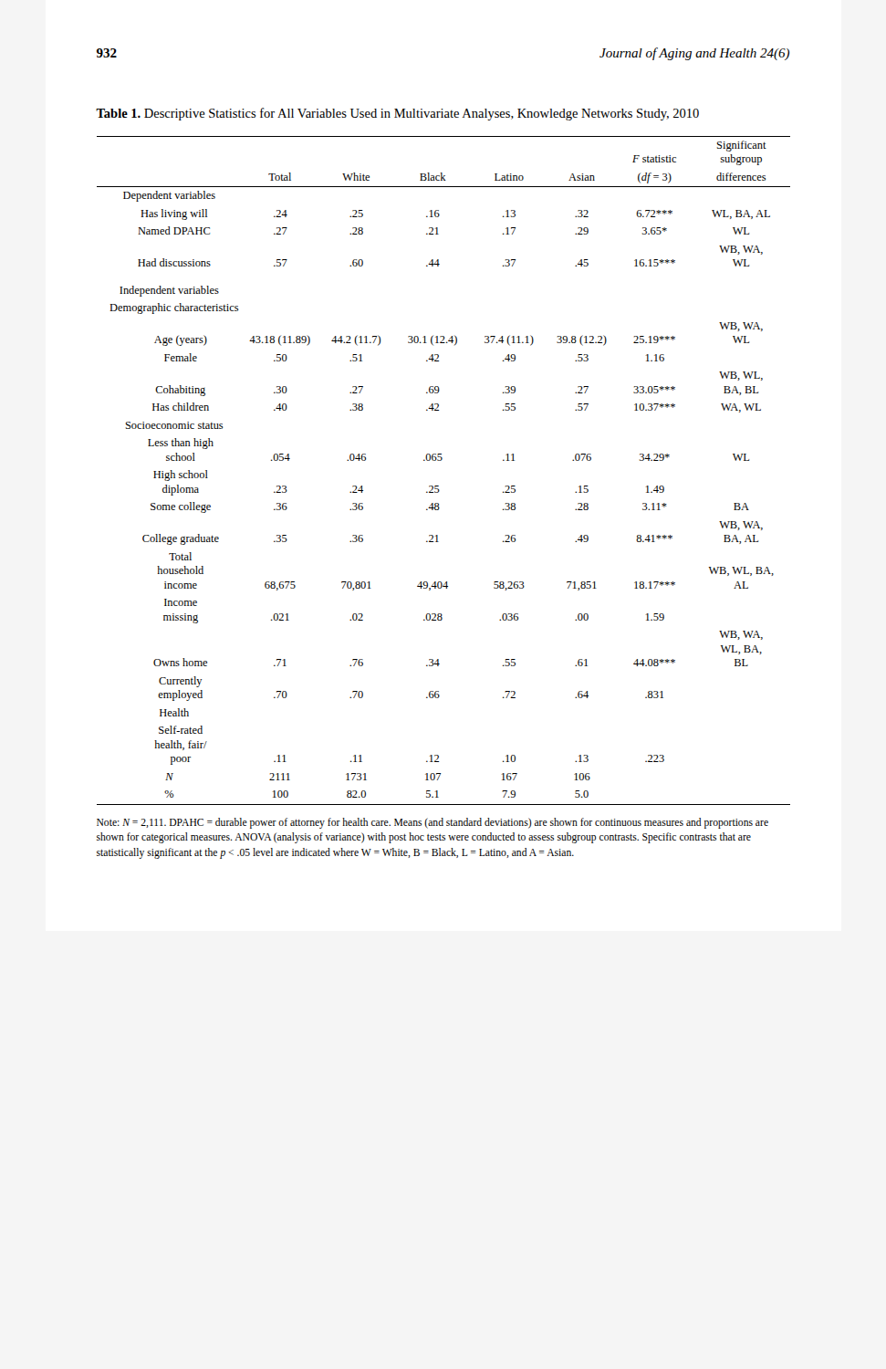932 Journal of Aging and Health 24(6)
Table 1. Descriptive Statistics for All Variables Used in Multivariate Analyses, Knowledge Networks Study, 2010
| | | | | | | F statistic | Significant subgroup |
| --- | --- | --- | --- | --- | --- | --- | --- |
| | Total | White | Black | Latino | Asian | ( df = 3) | differences |
| Dependent variables | | | | | | | |
| Has living will | .24 | .25 | .16 | .13 | .32 | 6.72*** | WL, BA, AL |
| Named DPAHC | .27 | .28 | .21 | .17 | .29 | 3.65* | WL |
| Had discussions | .57 | .60 | .44 | .37 | .45 | 16.15*** | WB, WA, WL |
| Independent variables | | | | | | | |
| Demographic characteristics | | | | | | | |
| Age (years) | 43.18 (11.89) | 44.2 (11.7) | 30.1 (12.4) | 37.4 (11.1) | 39.8 (12.2) | 25.19*** | WB, WA, WL |
| Female | .50 | .51 | .42 | .49 | .53 | 1.16 | |
| Cohabiting | .30 | .27 | .69 | .39 | .27 | 33.05*** | WB, WL, BA, BL |
| Has children | .40 | .38 | .42 | .55 | .57 | 10.37*** | WA, WL |
| Socioeconomic status | | | | | | | |
| Less than high school | .054 | .046 | .065 | .11 | .076 | 34.29* | WL |
| High school diploma | .23 | .24 | .25 | .25 | .15 | 1.49 | |
| Some college | .36 | .36 | .48 | .38 | .28 | 3.11* | BA |
| College graduate | .35 | .36 | .21 | .26 | .49 | 8.41*** | WB, WA, BA, AL |
| Total household income | 68,675 | 70,801 | 49,404 | 58,263 | 71,851 | 18.17*** | WB, WL, BA, AL |
| Income missing | .021 | .02 | .028 | .036 | .00 | 1.59 | |
| Owns home | .71 | .76 | .34 | .55 | .61 | 44.08*** | WB, WA, WL, BA, BL |
| Currently employed | .70 | .70 | .66 | .72 | .64 | .831 | |
| Health | | | | | | | |
| Self-rated health, fair/ poor | .11 | .11 | .12 | .10 | .13 | .223 | |
| N | 2111 | 1731 | 107 | 167 | 106 | | |
| % | 100 | 82.0 | 5.1 | 7.9 | 5.0 | | |
Note: N = 2,111. DPAHC = durable power of attorney for health care. Means (and standard deviations) are shown for continuous measures and proportions are shown for categorical measures. ANOVA (analysis of variance) with post hoc tests were conducted to assess subgroup contrasts. Specific contrasts that are statistically significant at the p < .05 level are indicated where W = White, B = Black, L = Latino, and A = Asian.